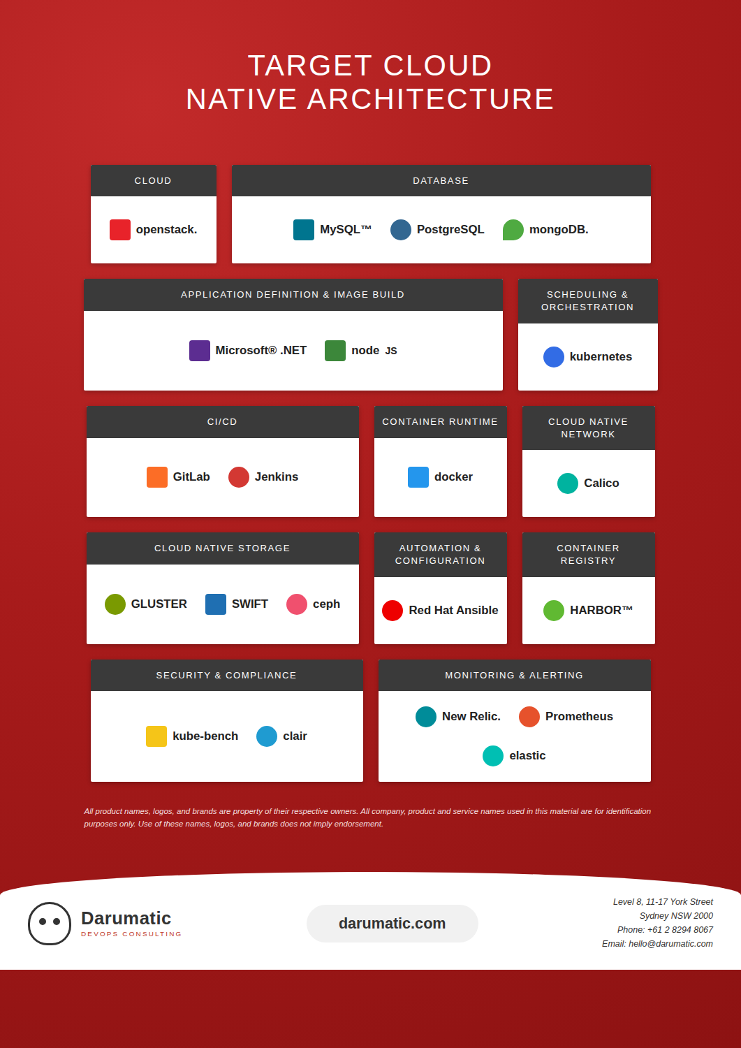Target Cloud
Native Architecture
Cloud
openstack.
Database
MySQL™ PostgreSQL mongoDB.
Application Definition & Image Build
Microsoft® .NET nodeJS
Scheduling & Orchestration
kubernetes
CI/CD
GitLab Jenkins
Container Runtime
docker
Cloud Native Network
Calico
Cloud Native Storage
GLUSTER SWIFT ceph
Automation & Configuration
Red Hat Ansible
Container Registry
HARBOR™
Security & Compliance
kube-bench clair
Monitoring & Alerting
New Relic. Prometheus elastic
All product names, logos, and brands are property of their respective owners. All company, product and service names used in this material are for identification purposes only. Use of these names, logos, and brands does not imply endorsement.
Darumatic
DevOps Consulting
darumatic.com Level 8, 11-17 York Street
Sydney NSW 2000
Phone: +61 2 8294 8067
Email: hello@darumatic.com